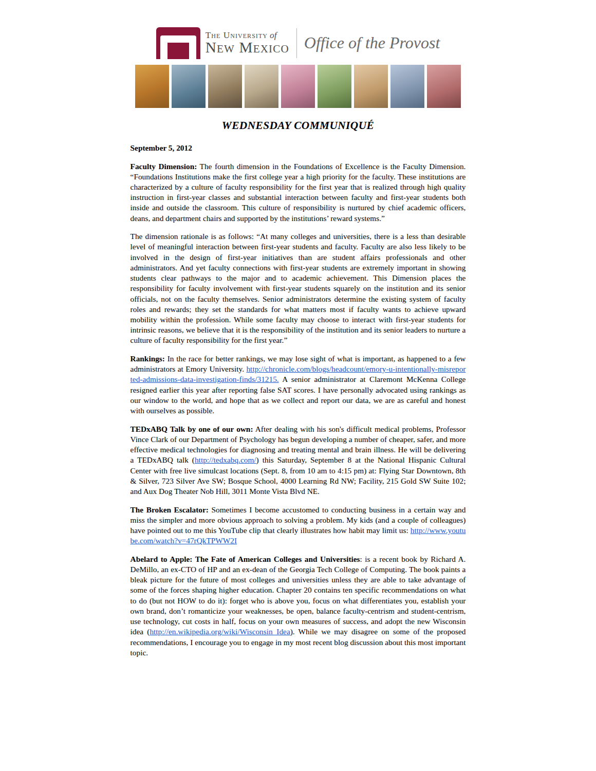The University of
New Mexico
Office of the Provost
WEDNESDAY COMMUNIQUÉ
September 5, 2012
Faculty Dimension: The fourth dimension in the Foundations of Excellence is the Faculty Dimension. “Foundations Institutions make the first college year a high priority for the faculty. These institutions are characterized by a culture of faculty responsibility for the first year that is realized through high quality instruction in first-year classes and substantial interaction between faculty and first-year students both inside and outside the classroom. This culture of responsibility is nurtured by chief academic officers, deans, and department chairs and supported by the institutions’ reward systems.”
The dimension rationale is as follows: “At many colleges and universities, there is a less than desirable level of meaningful interaction between first-year students and faculty. Faculty are also less likely to be involved in the design of first-year initiatives than are student affairs professionals and other administrators. And yet faculty connections with first-year students are extremely important in showing students clear pathways to the major and to academic achievement. This Dimension places the responsibility for faculty involvement with first-year students squarely on the institution and its senior officials, not on the faculty themselves. Senior administrators determine the existing system of faculty roles and rewards; they set the standards for what matters most if faculty wants to achieve upward mobility within the profession. While some faculty may choose to interact with first-year students for intrinsic reasons, we believe that it is the responsibility of the institution and its senior leaders to nurture a culture of faculty responsibility for the first year.”
Rankings: In the race for better rankings, we may lose sight of what is important, as happened to a few administrators at Emory University. http://chronicle.com/blogs/headcount/emory-u-intentionally-misreported-admissions-data-investigation-finds/31215. A senior administrator at Claremont McKenna College resigned earlier this year after reporting false SAT scores. I have personally advocated using rankings as our window to the world, and hope that as we collect and report our data, we are as careful and honest with ourselves as possible.
TEDxABQ Talk by one of our own: After dealing with his son's difficult medical problems, Professor Vince Clark of our Department of Psychology has begun developing a number of cheaper, safer, and more effective medical technologies for diagnosing and treating mental and brain illness. He will be delivering a TEDxABQ talk (http://tedxabq.com/) this Saturday, September 8 at the National Hispanic Cultural Center with free live simulcast locations (Sept. 8, from 10 am to 4:15 pm) at: Flying Star Downtown, 8th & Silver, 723 Silver Ave SW; Bosque School, 4000 Learning Rd NW; Facility, 215 Gold SW Suite 102; and Aux Dog Theater Nob Hill, 3011 Monte Vista Blvd NE.
The Broken Escalator: Sometimes I become accustomed to conducting business in a certain way and miss the simpler and more obvious approach to solving a problem. My kids (and a couple of colleagues) have pointed out to me this YouTube clip that clearly illustrates how habit may limit us: http://www.youtube.com/watch?v=47rQkTPWW2I
Abelard to Apple: The Fate of American Colleges and Universities: is a recent book by Richard A. DeMillo, an ex-CTO of HP and an ex-dean of the Georgia Tech College of Computing. The book paints a bleak picture for the future of most colleges and universities unless they are able to take advantage of some of the forces shaping higher education. Chapter 20 contains ten specific recommendations on what to do (but not HOW to do it): forget who is above you, focus on what differentiates you, establish your own brand, don’t romanticize your weaknesses, be open, balance faculty-centrism and student-centrism, use technology, cut costs in half, focus on your own measures of success, and adopt the new Wisconsin idea (http://en.wikipedia.org/wiki/Wisconsin_Idea). While we may disagree on some of the proposed recommendations, I encourage you to engage in my most recent blog discussion about this most important topic.